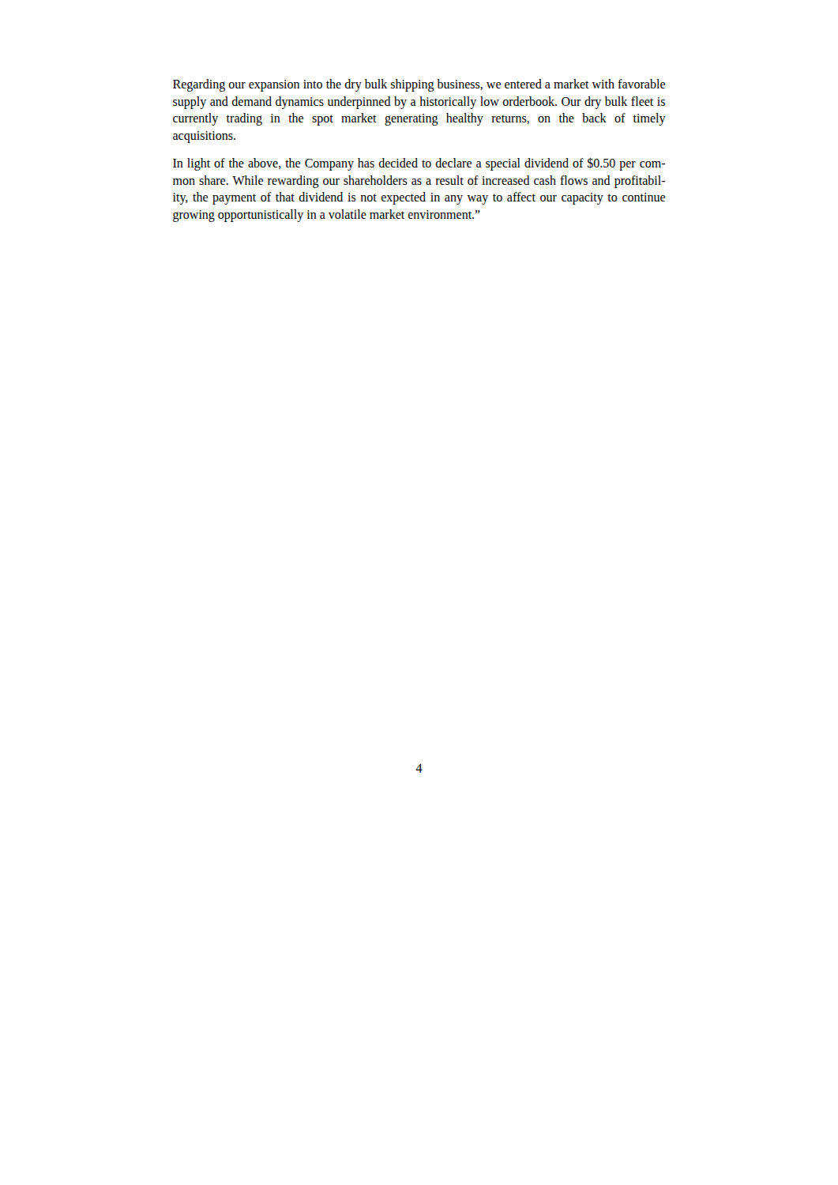Regarding our expansion into the dry bulk shipping business, we entered a market with favorable supply and demand dynamics underpinned by a historically low orderbook. Our dry bulk fleet is currently trading in the spot market generating healthy returns, on the back of timely acquisitions.
In light of the above, the Company has decided to declare a special dividend of $0.50 per common share. While rewarding our shareholders as a result of increased cash flows and profitability, the payment of that dividend is not expected in any way to affect our capacity to continue growing opportunistically in a volatile market environment.”
4